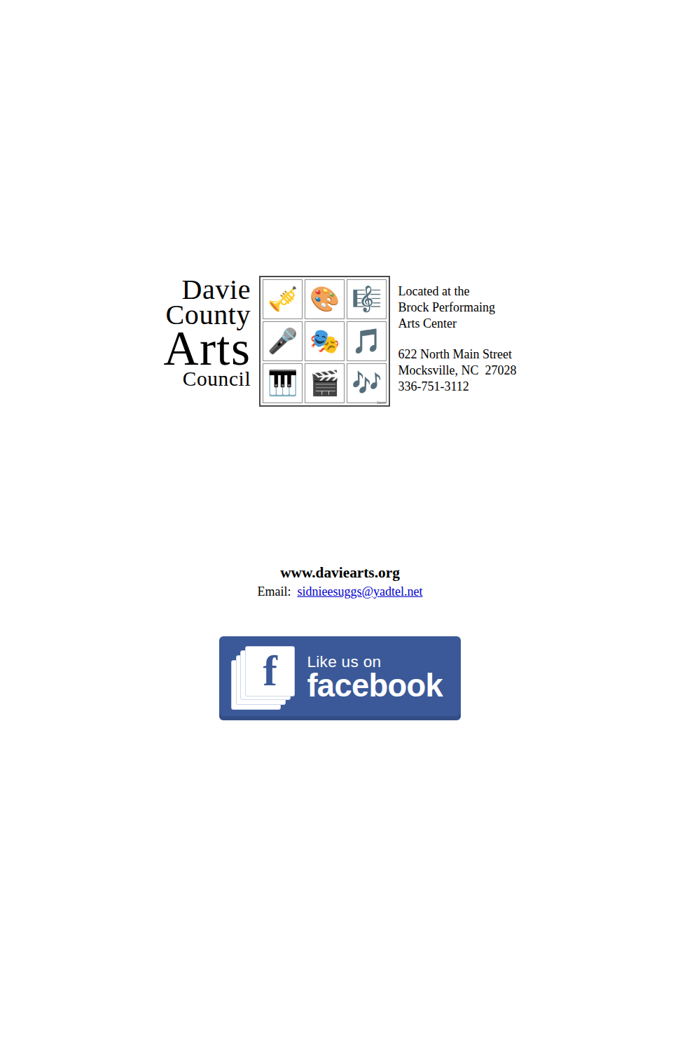Davie
County
Arts
Council
🎺
🎨
🎼
🎤
🎭
🎵
🎹
🎬
🎶
Davie
Located at the
Brock Performaing
Arts Center 622 North Main Street
Mocksville, NC 27028
336-751-3112
www.daviearts.org
Email: sidnieesuggs@yadtel.net
f
Like us on
facebook